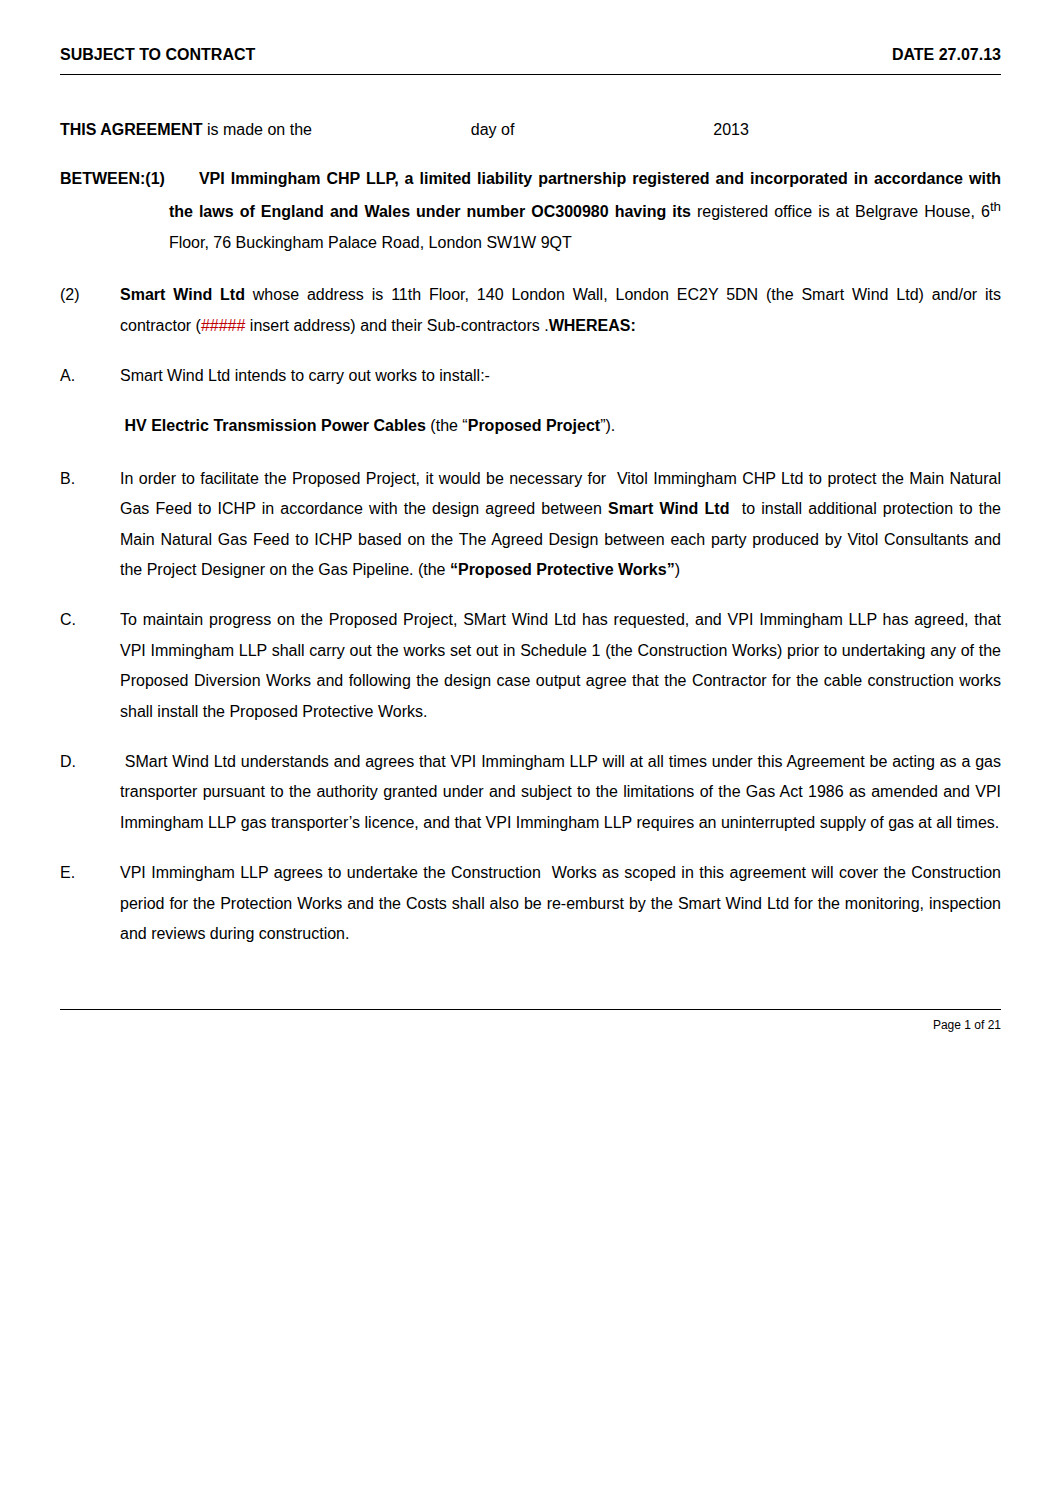SUBJECT TO CONTRACT DATE 27.07.13
THIS AGREEMENT is made on the day of 2013
BETWEEN:(1) VPI Immingham CHP LLP, a limited liability partnership registered and incorporated in accordance with the laws of England and Wales under number OC300980 having its registered office is at Belgrave House, 6th Floor, 76 Buckingham Palace Road, London SW1W 9QT
(2)
Smart Wind Ltd whose address is 11th Floor, 140 London Wall, London EC2Y 5DN (the Smart Wind Ltd) and/or its contractor (##### insert address) and their Sub-contractors .WHEREAS:
A.
Smart Wind Ltd intends to carry out works to install:-
HV Electric Transmission Power Cables (the “Proposed Project”).
B.
In order to facilitate the Proposed Project, it would be necessary for Vitol Immingham CHP Ltd to protect the Main Natural Gas Feed to ICHP in accordance with the design agreed between Smart Wind Ltd to install additional protection to the Main Natural Gas Feed to ICHP based on the The Agreed Design between each party produced by Vitol Consultants and the Project Designer on the Gas Pipeline. (the “Proposed Protective Works”)
C.
To maintain progress on the Proposed Project, SMart Wind Ltd has requested, and VPI Immingham LLP has agreed, that VPI Immingham LLP shall carry out the works set out in Schedule 1 (the Construction Works) prior to undertaking any of the Proposed Diversion Works and following the design case output agree that the Contractor for the cable construction works shall install the Proposed Protective Works.
D.
SMart Wind Ltd understands and agrees that VPI Immingham LLP will at all times under this Agreement be acting as a gas transporter pursuant to the authority granted under and subject to the limitations of the Gas Act 1986 as amended and VPI Immingham LLP gas transporter’s licence, and that VPI Immingham LLP requires an uninterrupted supply of gas at all times.
E.
VPI Immingham LLP agrees to undertake the Construction Works as scoped in this agreement will cover the Construction period for the Protection Works and the Costs shall also be re-emburst by the Smart Wind Ltd for the monitoring, inspection and reviews during construction.
Page 1 of 21